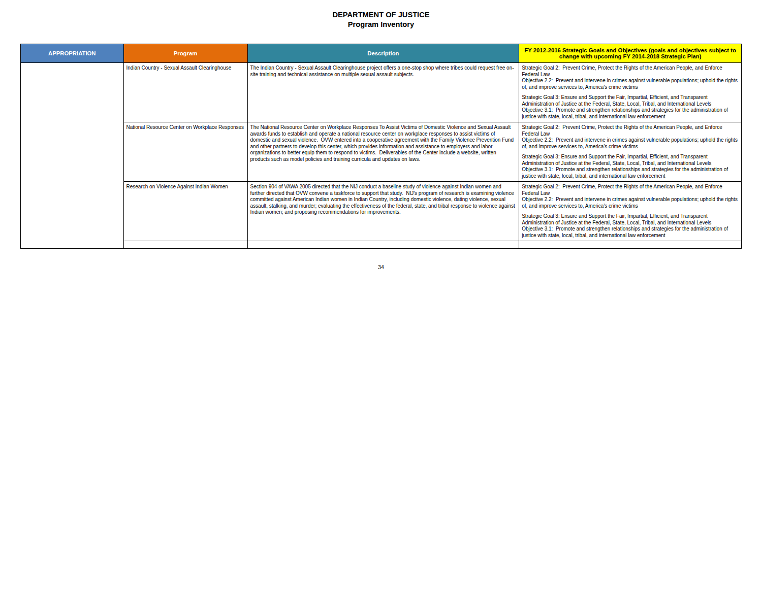DEPARTMENT OF JUSTICE
Program Inventory
| APPROPRIATION | Program | Description | FY 2012-2016 Strategic Goals and Objectives (goals and objectives subject to change with upcoming FY 2014-2018 Strategic Plan) |
| --- | --- | --- | --- |
| | Indian Country - Sexual Assault Clearinghouse | The Indian Country - Sexual Assault Clearinghouse project offers a one-stop shop where tribes could request free on-site training and technical assistance on multiple sexual assault subjects. | Strategic Goal 2: Prevent Crime, Protect the Rights of the American People, and Enforce Federal Law Objective 2.2: Prevent and intervene in crimes against vulnerable populations; uphold the rights of, and improve services to, America's crime victims Strategic Goal 3: Ensure and Support the Fair, Impartial, Efficient, and Transparent Administration of Justice at the Federal, State, Local, Tribal, and International Levels Objective 3.1: Promote and strengthen relationships and strategies for the administration of justice with state, local, tribal, and international law enforcement |
| | National Resource Center on Workplace Responses | The National Resource Center on Workplace Responses To Assist Victims of Domestic Violence and Sexual Assault awards funds to establish and operate a national resource center on workplace responses to assist victims of domestic and sexual violence. OVW entered into a cooperative agreement with the Family Violence Prevention Fund and other partners to develop this center, which provides information and assistance to employers and labor organizations to better equip them to respond to victims. Deliverables of the Center include a website, written products such as model policies and training curricula and updates on laws. | Strategic Goal 2: Prevent Crime, Protect the Rights of the American People, and Enforce Federal Law Objective 2.2: Prevent and intervene in crimes against vulnerable populations; uphold the rights of, and improve services to, America's crime victims Strategic Goal 3: Ensure and Support the Fair, Impartial, Efficient, and Transparent Administration of Justice at the Federal, State, Local, Tribal, and International Levels Objective 3.1: Promote and strengthen relationships and strategies for the administration of justice with state, local, tribal, and international law enforcement |
| | Research on Violence Against Indian Women | Section 904 of VAWA 2005 directed that the NIJ conduct a baseline study of violence against Indian women and further directed that OVW convene a taskforce to support that study. NIJ's program of research is examining violence committed against American Indian women in Indian Country, including domestic violence, dating violence, sexual assault, stalking, and murder; evaluating the effectiveness of the federal, state, and tribal response to violence against Indian women; and proposing recommendations for improvements. | Strategic Goal 2: Prevent Crime, Protect the Rights of the American People, and Enforce Federal Law Objective 2.2: Prevent and intervene in crimes against vulnerable populations; uphold the rights of, and improve services to, America's crime victims Strategic Goal 3: Ensure and Support the Fair, Impartial, Efficient, and Transparent Administration of Justice at the Federal, State, Local, Tribal, and International Levels Objective 3.1: Promote and strengthen relationships and strategies for the administration of justice with state, local, tribal, and international law enforcement |
34